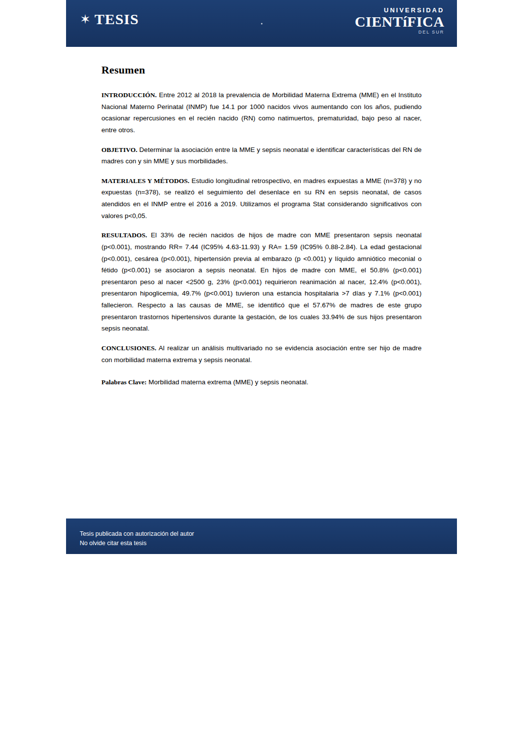✶ TESIS
UNIVERSIDAD
CIENTíFICA
DEL SUR
Resumen
INTRODUCCIÓN. Entre 2012 al 2018 la prevalencia de Morbilidad Materna Extrema (MME) en el Instituto Nacional Materno Perinatal (INMP) fue 14.1 por 1000 nacidos vivos aumentando con los años, pudiendo ocasionar repercusiones en el recién nacido (RN) como natimuertos, prematuridad, bajo peso al nacer, entre otros.
OBJETIVO. Determinar la asociación entre la MME y sepsis neonatal e identificar características del RN de madres con y sin MME y sus morbilidades.
MATERIALES Y MÉTODOS. Estudio longitudinal retrospectivo, en madres expuestas a MME (n=378) y no expuestas (n=378), se realizó el seguimiento del desenlace en su RN en sepsis neonatal, de casos atendidos en el INMP entre el 2016 a 2019. Utilizamos el programa Stat considerando significativos con valores p<0,05.
RESULTADOS. El 33% de recién nacidos de hijos de madre con MME presentaron sepsis neonatal (p<0.001), mostrando RR= 7.44 (IC95% 4.63-11.93) y RA= 1.59 (IC95% 0.88-2.84). La edad gestacional (p<0.001), cesárea (p<0.001), hipertensión previa al embarazo (p <0.001) y líquido amniótico meconial o fétido (p<0.001) se asociaron a sepsis neonatal. En hijos de madre con MME, el 50.8% (p<0.001) presentaron peso al nacer <2500 g, 23% (p<0.001) requirieron reanimación al nacer, 12.4% (p<0.001), presentaron hipoglicemia, 49.7% (p<0.001) tuvieron una estancia hospitalaria >7 días y 7.1% (p<0.001) fallecieron. Respecto a las causas de MME, se identificó que el 57.67% de madres de este grupo presentaron trastornos hipertensivos durante la gestación, de los cuales 33.94% de sus hijos presentaron sepsis neonatal.
CONCLUSIONES. Al realizar un análisis multivariado no se evidencia asociación entre ser hijo de madre con morbilidad materna extrema y sepsis neonatal.
Palabras Clave: Morbilidad materna extrema (MME) y sepsis neonatal.
Tesis publicada con autorización del autor
No olvide citar esta tesis